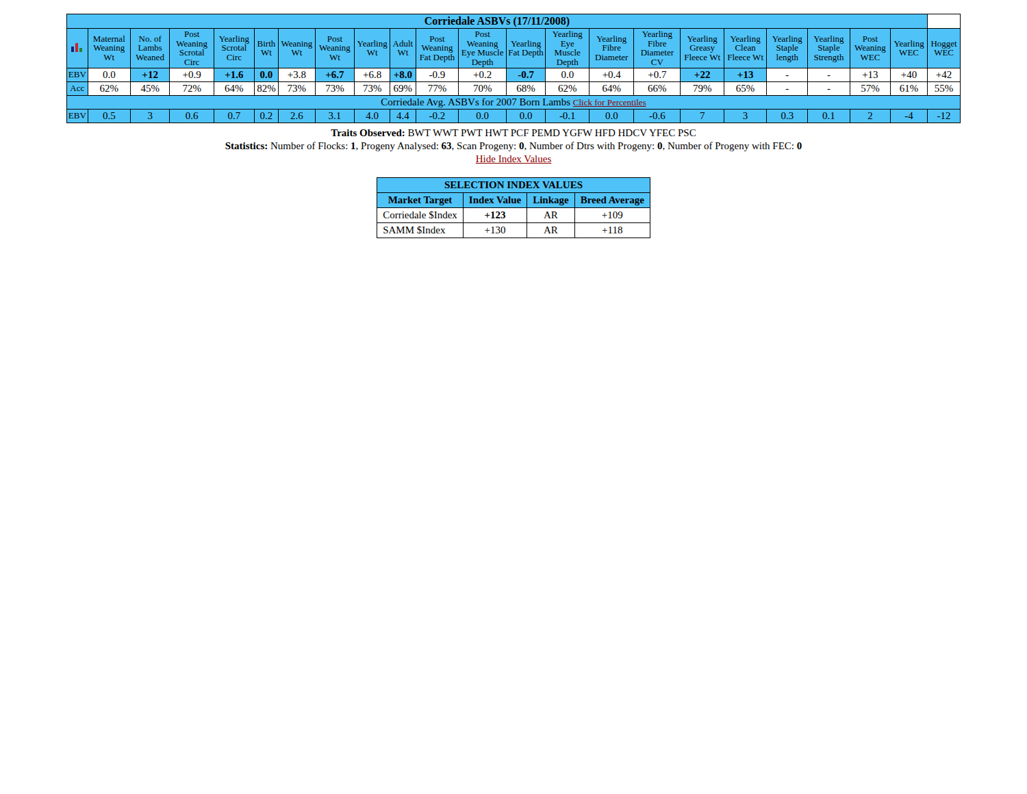| Corriedale ASBVs (17/11/2008) |
| | Maternal Weaning Wt | No. of Lambs Weaned | Post Weaning Scrotal Circ | Yearling Scrotal Circ | Birth Wt | Weaning Wt | Post Weaning Wt | Yearling Wt | Adult Wt | Post Weaning Fat Depth | Post Weaning Eye Muscle Depth | Yearling Fat Depth | Yearling Eye Muscle Depth | Yearling Fibre Diameter | Yearling Fibre Diameter CV | Yearling Greasy Fleece Wt | Yearling Clean Fleece Wt | Yearling Staple length | Yearling Staple Strength | Post Weaning WEC | Yearling WEC | Hogget WEC |
| EBV | 0.0 | +12 | +0.9 | +1.6 | 0.0 | +3.8 | +6.7 | +6.8 | +8.0 | -0.9 | +0.2 | -0.7 | 0.0 | +0.4 | +0.7 | +22 | +13 | - | - | +13 | +40 | +42 |
| Acc | 62% | 45% | 72% | 64% | 82% | 73% | 73% | 73% | 69% | 77% | 70% | 68% | 62% | 64% | 66% | 79% | 65% | - | - | 57% | 61% | 55% |
| Corriedale Avg. ASBVs for 2007 Born Lambs Click for Percentiles |
| EBV | 0.5 | 3 | 0.6 | 0.7 | 0.2 | 2.6 | 3.1 | 4.0 | 4.4 | -0.2 | 0.0 | 0.0 | -0.1 | 0.0 | -0.6 | 7 | 3 | 0.3 | 0.1 | 2 | -4 | -12 |
Traits Observed: BWT WWT PWT HWT PCF PEMD YGFW HFD HDCV YFEC PSC
Statistics: Number of Flocks: 1, Progeny Analysed: 63, Scan Progeny: 0, Number of Dtrs with Progeny: 0, Number of Progeny with FEC: 0
Hide Index Values
| SELECTION INDEX VALUES |
| --- |
| Market Target | Index Value | Linkage | Breed Average |
| Corriedale $Index | +123 | AR | +109 |
| SAMM $Index | +130 | AR | +118 |